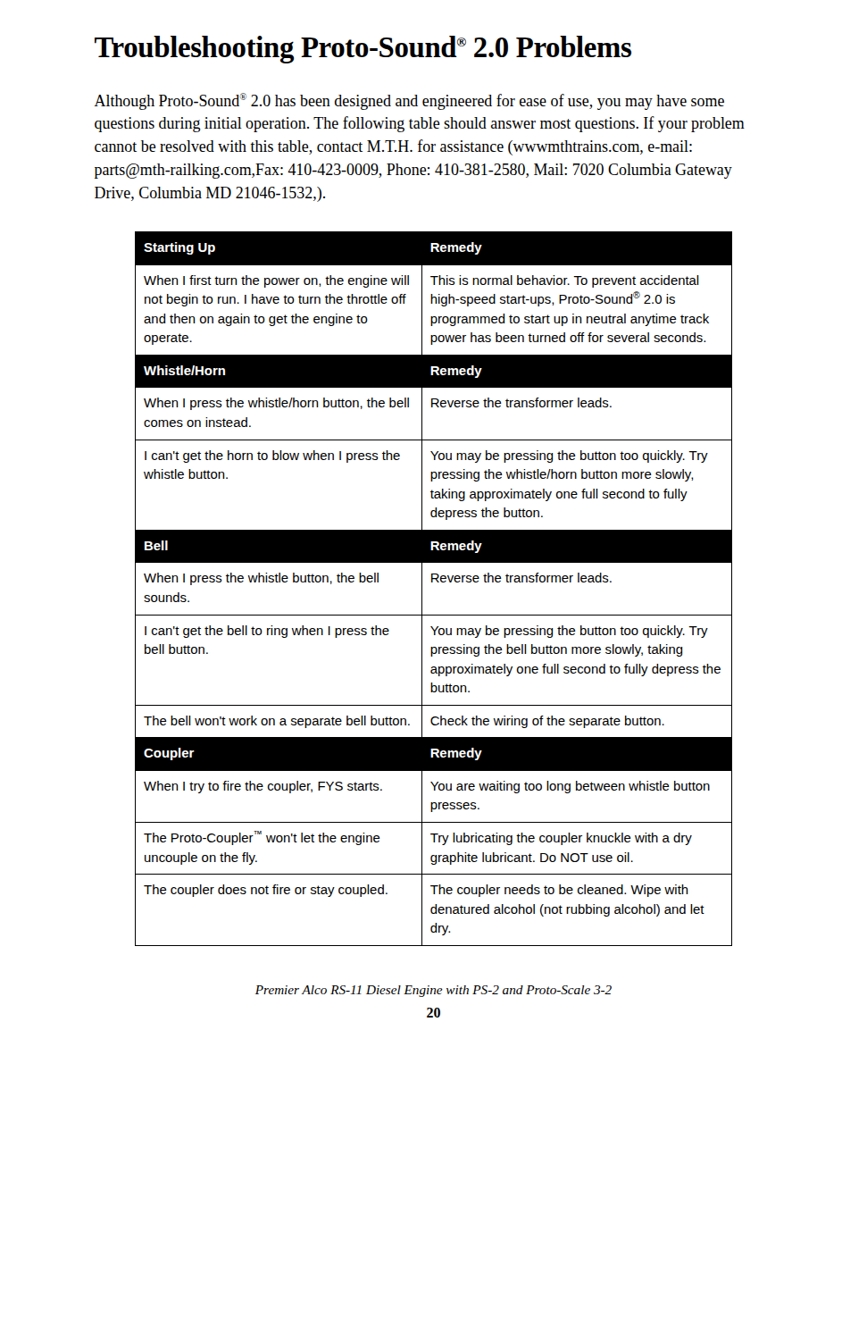Troubleshooting Proto-Sound® 2.0 Problems
Although Proto-Sound® 2.0 has been designed and engineered for ease of use, you may have some questions during initial operation. The following table should answer most questions. If your problem cannot be resolved with this table, contact M.T.H. for assistance (wwwmthtrains.com, e-mail: parts@mth-railking.com,Fax: 410-423-0009, Phone: 410-381-2580, Mail: 7020 Columbia Gateway Drive, Columbia MD 21046-1532,).
| Starting Up | Remedy |
| --- | --- |
| When I first turn the power on, the engine will not begin to run. I have to turn the throttle off and then on again to get the engine to operate. | This is normal behavior. To prevent accidental high-speed start-ups, Proto-Sound ® 2.0 is programmed to start up in neutral anytime track power has been turned off for several seconds. |
| Whistle/Horn | Remedy |
| When I press the whistle/horn button, the bell comes on instead. | Reverse the transformer leads. |
| I can't get the horn to blow when I press the whistle button. | You may be pressing the button too quickly. Try pressing the whistle/horn button more slowly, taking approximately one full second to fully depress the button. |
| Bell | Remedy |
| When I press the whistle button, the bell sounds. | Reverse the transformer leads. |
| I can't get the bell to ring when I press the bell button. | You may be pressing the button too quickly. Try pressing the bell button more slowly, taking approximately one full second to fully depress the button. |
| The bell won't work on a separate bell button. | Check the wiring of the separate button. |
| Coupler | Remedy |
| When I try to fire the coupler, FYS starts. | You are waiting too long between whistle button presses. |
| The Proto-Coupler ™ won't let the engine uncouple on the fly. | Try lubricating the coupler knuckle with a dry graphite lubricant. Do NOT use oil. |
| The coupler does not fire or stay coupled. | The coupler needs to be cleaned. Wipe with denatured alcohol (not rubbing alcohol) and let dry. |
Premier Alco RS-11 Diesel Engine with PS-2 and Proto-Scale 3-2
20